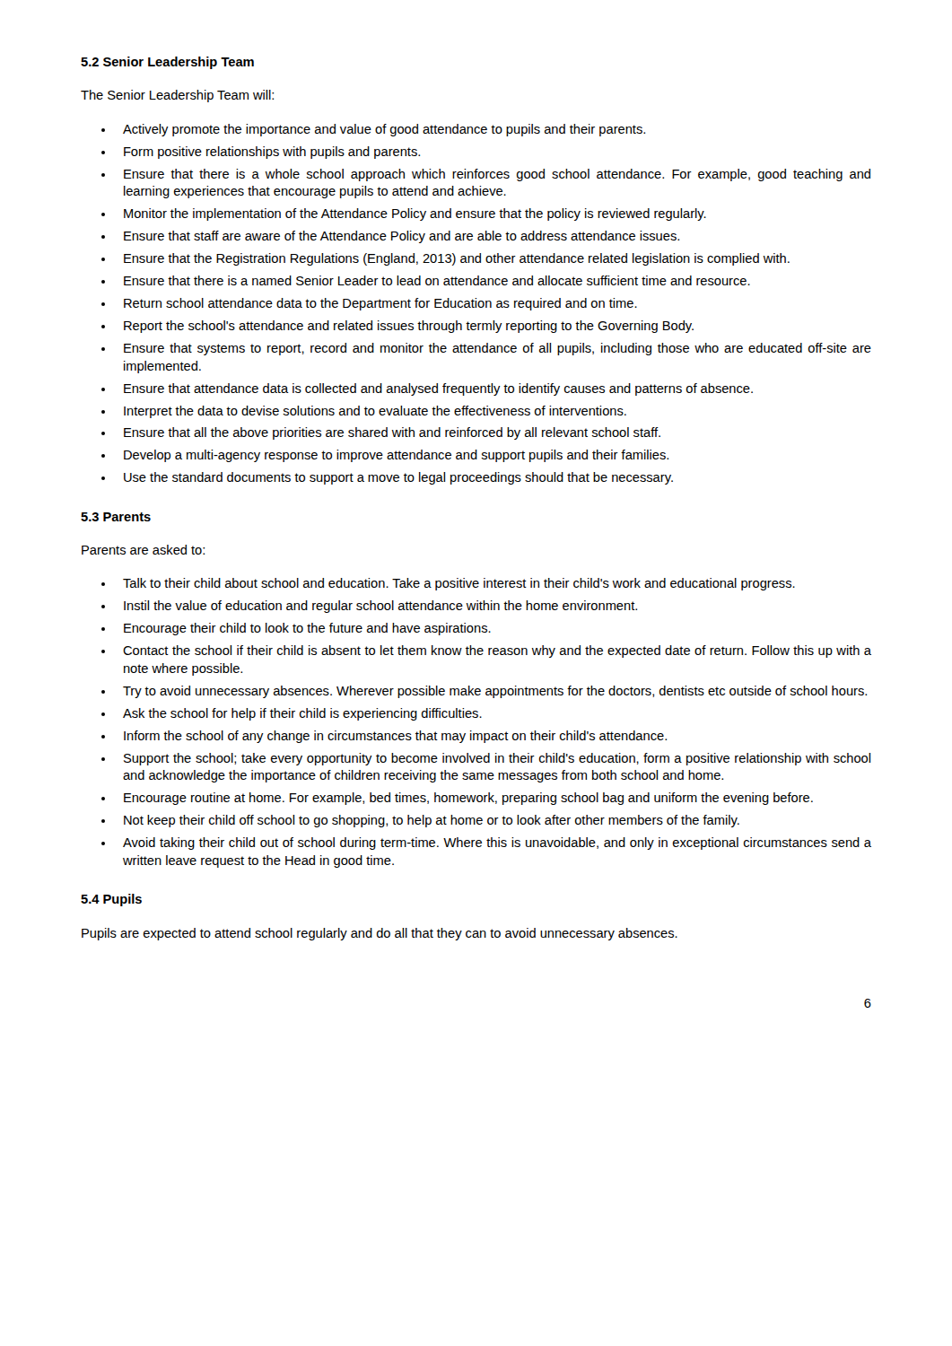5.2 Senior Leadership Team
The Senior Leadership Team will:
Actively promote the importance and value of good attendance to pupils and their parents.
Form positive relationships with pupils and parents.
Ensure that there is a whole school approach which reinforces good school attendance. For example, good teaching and learning experiences that encourage pupils to attend and achieve.
Monitor the implementation of the Attendance Policy and ensure that the policy is reviewed regularly.
Ensure that staff are aware of the Attendance Policy and are able to address attendance issues.
Ensure that the Registration Regulations (England, 2013) and other attendance related legislation is complied with.
Ensure that there is a named Senior Leader to lead on attendance and allocate sufficient time and resource.
Return school attendance data to the Department for Education as required and on time.
Report the school's attendance and related issues through termly reporting to the Governing Body.
Ensure that systems to report, record and monitor the attendance of all pupils, including those who are educated off-site are implemented.
Ensure that attendance data is collected and analysed frequently to identify causes and patterns of absence.
Interpret the data to devise solutions and to evaluate the effectiveness of interventions.
Ensure that all the above priorities are shared with and reinforced by all relevant school staff.
Develop a multi-agency response to improve attendance and support pupils and their families.
Use the standard documents to support a move to legal proceedings should that be necessary.
5.3 Parents
Parents are asked to:
Talk to their child about school and education. Take a positive interest in their child's work and educational progress.
Instil the value of education and regular school attendance within the home environment.
Encourage their child to look to the future and have aspirations.
Contact the school if their child is absent to let them know the reason why and the expected date of return. Follow this up with a note where possible.
Try to avoid unnecessary absences. Wherever possible make appointments for the doctors, dentists etc outside of school hours.
Ask the school for help if their child is experiencing difficulties.
Inform the school of any change in circumstances that may impact on their child's attendance.
Support the school; take every opportunity to become involved in their child's education, form a positive relationship with school and acknowledge the importance of children receiving the same messages from both school and home.
Encourage routine at home. For example, bed times, homework, preparing school bag and uniform the evening before.
Not keep their child off school to go shopping, to help at home or to look after other members of the family.
Avoid taking their child out of school during term-time. Where this is unavoidable, and only in exceptional circumstances send a written leave request to the Head in good time.
5.4 Pupils
Pupils are expected to attend school regularly and do all that they can to avoid unnecessary absences.
6